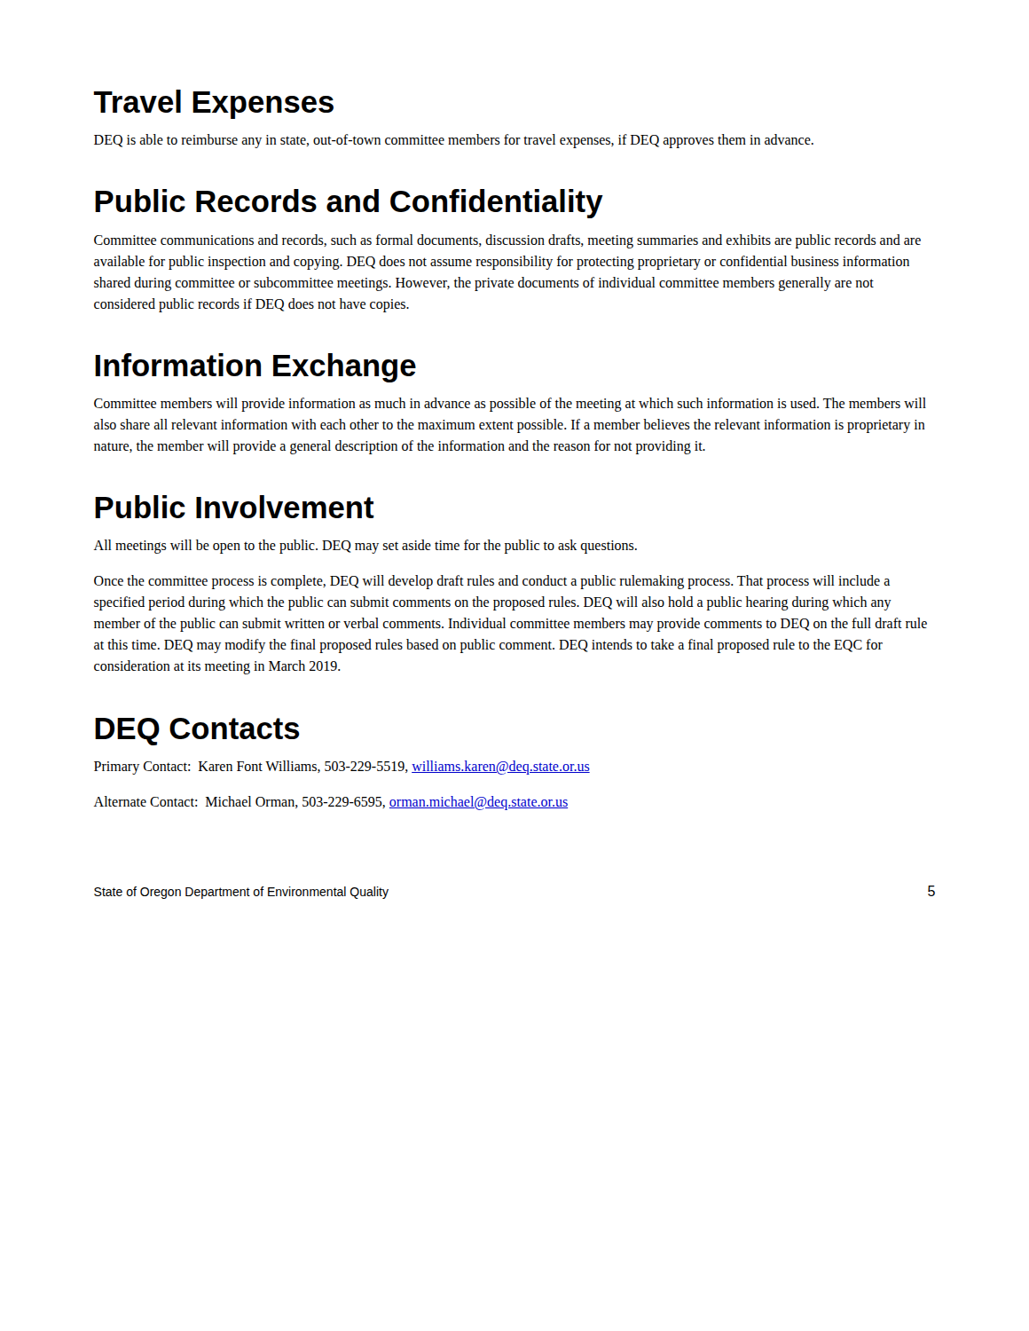Travel Expenses
DEQ is able to reimburse any in state, out-of-town committee members for travel expenses, if DEQ approves them in advance.
Public Records and Confidentiality
Committee communications and records, such as formal documents, discussion drafts, meeting summaries and exhibits are public records and are available for public inspection and copying. DEQ does not assume responsibility for protecting proprietary or confidential business information shared during committee or subcommittee meetings. However, the private documents of individual committee members generally are not considered public records if DEQ does not have copies.
Information Exchange
Committee members will provide information as much in advance as possible of the meeting at which such information is used. The members will also share all relevant information with each other to the maximum extent possible. If a member believes the relevant information is proprietary in nature, the member will provide a general description of the information and the reason for not providing it.
Public Involvement
All meetings will be open to the public. DEQ may set aside time for the public to ask questions.
Once the committee process is complete, DEQ will develop draft rules and conduct a public rulemaking process. That process will include a specified period during which the public can submit comments on the proposed rules. DEQ will also hold a public hearing during which any member of the public can submit written or verbal comments. Individual committee members may provide comments to DEQ on the full draft rule at this time. DEQ may modify the final proposed rules based on public comment. DEQ intends to take a final proposed rule to the EQC for consideration at its meeting in March 2019.
DEQ Contacts
Primary Contact: Karen Font Williams, 503-229-5519, williams.karen@deq.state.or.us
Alternate Contact: Michael Orman, 503-229-6595, orman.michael@deq.state.or.us
State of Oregon Department of Environmental Quality 5